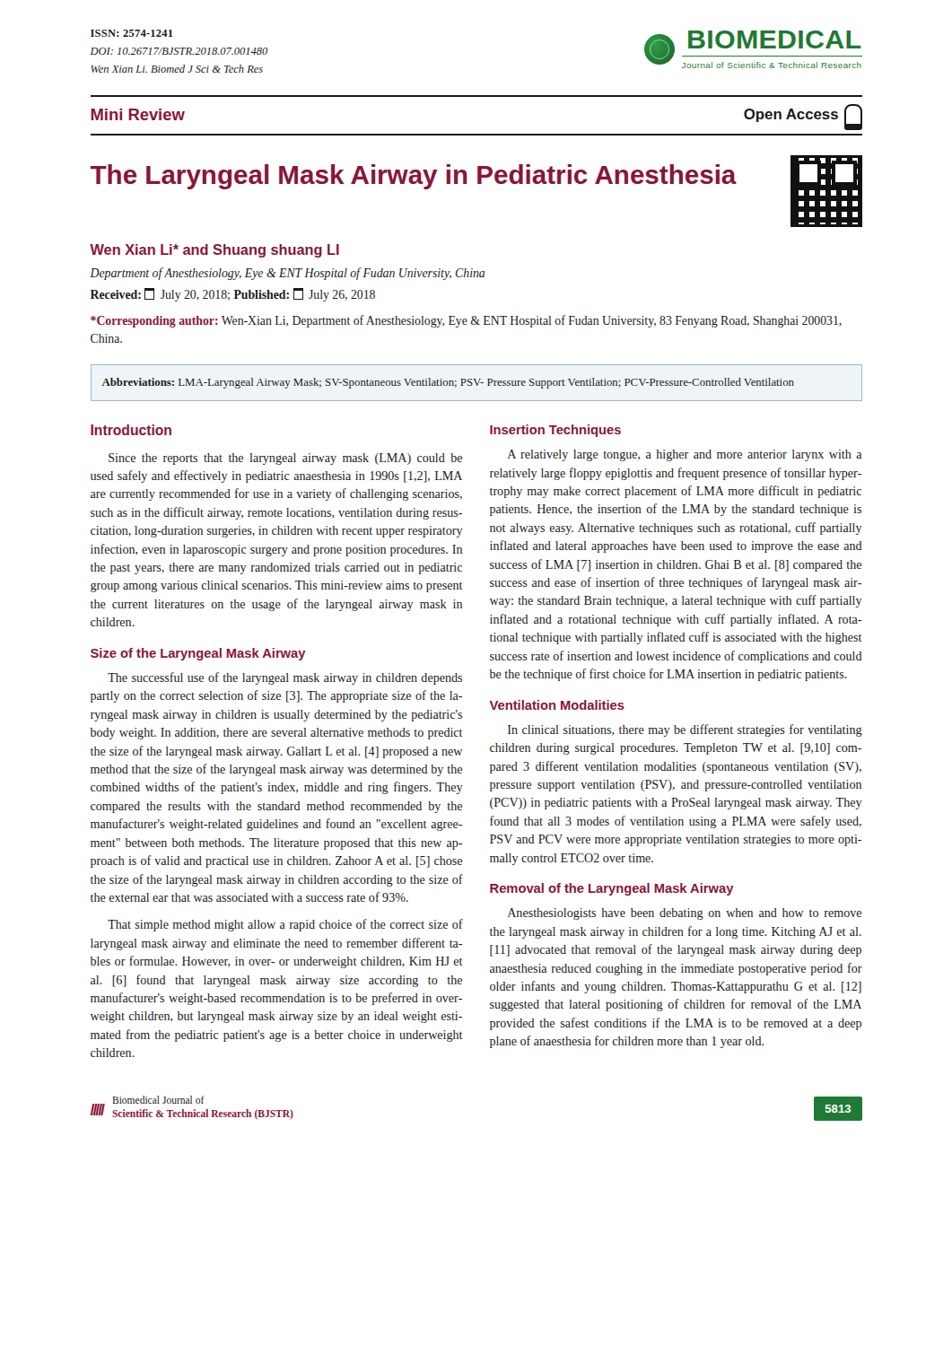ISSN: 2574-1241
DOI: 10.26717/BJSTR.2018.07.001480
Wen Xian Li. Biomed J Sci & Tech Res
BIOMEDICAL
Journal of Scientific & Technical Research
Mini Review
Open Access
The Laryngeal Mask Airway in Pediatric Anesthesia
Wen Xian Li* and Shuang shuang LI
Department of Anesthesiology, Eye & ENT Hospital of Fudan University, China
Received: July 20, 2018; Published: July 26, 2018
*Corresponding author: Wen-Xian Li, Department of Anesthesiology, Eye & ENT Hospital of Fudan University, 83 Fenyang Road, Shanghai 200031, China.
Abbreviations: LMA-Laryngeal Airway Mask; SV-Spontaneous Ventilation; PSV- Pressure Support Ventilation; PCV-Pressure-Controlled Ventilation
Introduction
Since the reports that the laryngeal airway mask (LMA) could be used safely and effectively in pediatric anaesthesia in 1990s [1,2], LMA are currently recommended for use in a variety of challenging scenarios, such as in the difficult airway, remote locations, ventilation during resuscitation, long-duration surgeries, in children with recent upper respiratory infection, even in laparoscopic surgery and prone position procedures. In the past years, there are many randomized trials carried out in pediatric group among various clinical scenarios. This mini-review aims to present the current literatures on the usage of the laryngeal airway mask in children.
Size of the Laryngeal Mask Airway
The successful use of the laryngeal mask airway in children depends partly on the correct selection of size [3]. The appropriate size of the laryngeal mask airway in children is usually determined by the pediatric's body weight. In addition, there are several alternative methods to predict the size of the laryngeal mask airway. Gallart L et al. [4] proposed a new method that the size of the laryngeal mask airway was determined by the combined widths of the patient's index, middle and ring fingers. They compared the results with the standard method recommended by the manufacturer's weight-related guidelines and found an "excellent agreement" between both methods. The literature proposed that this new approach is of valid and practical use in children. Zahoor A et al. [5] chose the size of the laryngeal mask airway in children according to the size of the external ear that was associated with a success rate of 93%.
That simple method might allow a rapid choice of the correct size of laryngeal mask airway and eliminate the need to remember different tables or formulae. However, in over- or underweight children, Kim HJ et al. [6] found that laryngeal mask airway size according to the manufacturer's weight-based recommendation is to be preferred in overweight children, but laryngeal mask airway size by an ideal weight estimated from the pediatric patient's age is a better choice in underweight children.
Insertion Techniques
A relatively large tongue, a higher and more anterior larynx with a relatively large floppy epiglottis and frequent presence of tonsillar hypertrophy may make correct placement of LMA more difficult in pediatric patients. Hence, the insertion of the LMA by the standard technique is not always easy. Alternative techniques such as rotational, cuff partially inflated and lateral approaches have been used to improve the ease and success of LMA [7] insertion in children. Ghai B et al. [8] compared the success and ease of insertion of three techniques of laryngeal mask airway: the standard Brain technique, a lateral technique with cuff partially inflated and a rotational technique with cuff partially inflated. A rotational technique with partially inflated cuff is associated with the highest success rate of insertion and lowest incidence of complications and could be the technique of first choice for LMA insertion in pediatric patients.
Ventilation Modalities
In clinical situations, there may be different strategies for ventilating children during surgical procedures. Templeton TW et al. [9,10] compared 3 different ventilation modalities (spontaneous ventilation (SV), pressure support ventilation (PSV), and pressure-controlled ventilation (PCV)) in pediatric patients with a ProSeal laryngeal mask airway. They found that all 3 modes of ventilation using a PLMA were safely used, PSV and PCV were more appropriate ventilation strategies to more optimally control ETCO2 over time.
Removal of the Laryngeal Mask Airway
Anesthesiologists have been debating on when and how to remove the laryngeal mask airway in children for a long time. Kitching AJ et al. [11] advocated that removal of the laryngeal mask airway during deep anaesthesia reduced coughing in the immediate postoperative period for older infants and young children. Thomas-Kattappurathu G et al. [12] suggested that lateral positioning of children for removal of the LMA provided the safest conditions if the LMA is to be removed at a deep plane of anaesthesia for children more than 1 year old.
/////
Biomedical Journal of
Scientific & Technical Research (BJSTR)
5813